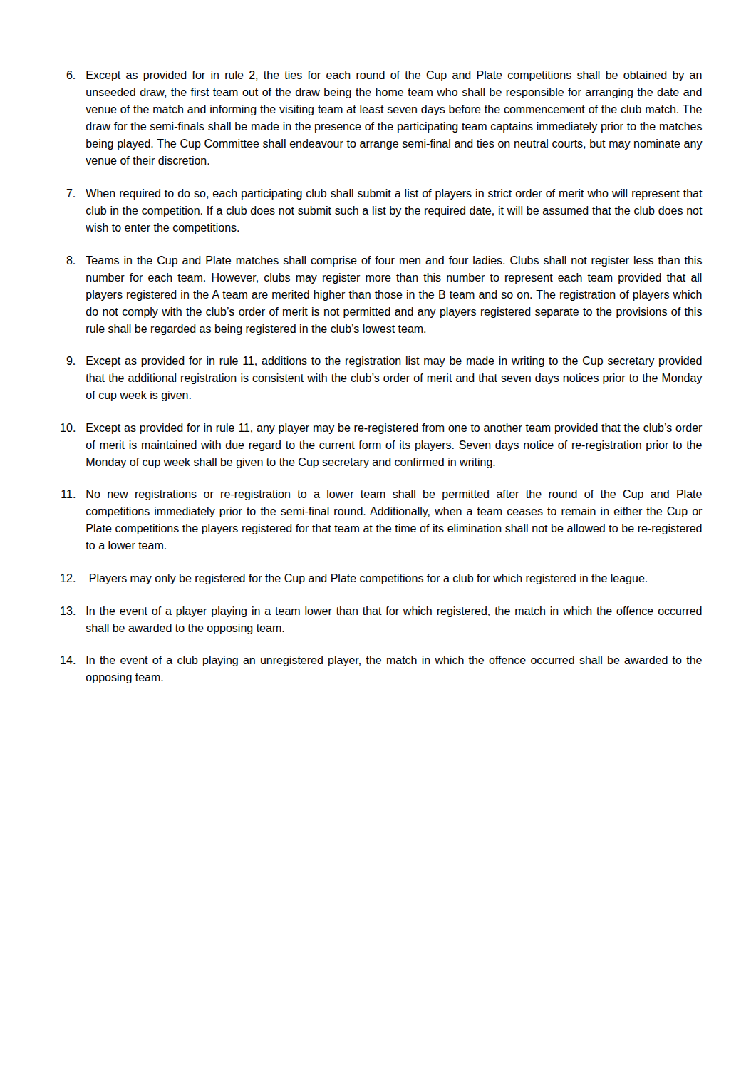Except as provided for in rule 2, the ties for each round of the Cup and Plate competitions shall be obtained by an unseeded draw, the first team out of the draw being the home team who shall be responsible for arranging the date and venue of the match and informing the visiting team at least seven days before the commencement of the club match. The draw for the semi-finals shall be made in the presence of the participating team captains immediately prior to the matches being played. The Cup Committee shall endeavour to arrange semi-final and ties on neutral courts, but may nominate any venue of their discretion.
When required to do so, each participating club shall submit a list of players in strict order of merit who will represent that club in the competition. If a club does not submit such a list by the required date, it will be assumed that the club does not wish to enter the competitions.
Teams in the Cup and Plate matches shall comprise of four men and four ladies. Clubs shall not register less than this number for each team. However, clubs may register more than this number to represent each team provided that all players registered in the A team are merited higher than those in the B team and so on. The registration of players which do not comply with the club’s order of merit is not permitted and any players registered separate to the provisions of this rule shall be regarded as being registered in the club’s lowest team.
Except as provided for in rule 11, additions to the registration list may be made in writing to the Cup secretary provided that the additional registration is consistent with the club’s order of merit and that seven days notices prior to the Monday of cup week is given.
Except as provided for in rule 11, any player may be re-registered from one to another team provided that the club’s order of merit is maintained with due regard to the current form of its players. Seven days notice of re-registration prior to the Monday of cup week shall be given to the Cup secretary and confirmed in writing.
No new registrations or re-registration to a lower team shall be permitted after the round of the Cup and Plate competitions immediately prior to the semi-final round. Additionally, when a team ceases to remain in either the Cup or Plate competitions the players registered for that team at the time of its elimination shall not be allowed to be re-registered to a lower team.
Players may only be registered for the Cup and Plate competitions for a club for which registered in the league.
In the event of a player playing in a team lower than that for which registered, the match in which the offence occurred shall be awarded to the opposing team.
In the event of a club playing an unregistered player, the match in which the offence occurred shall be awarded to the opposing team.